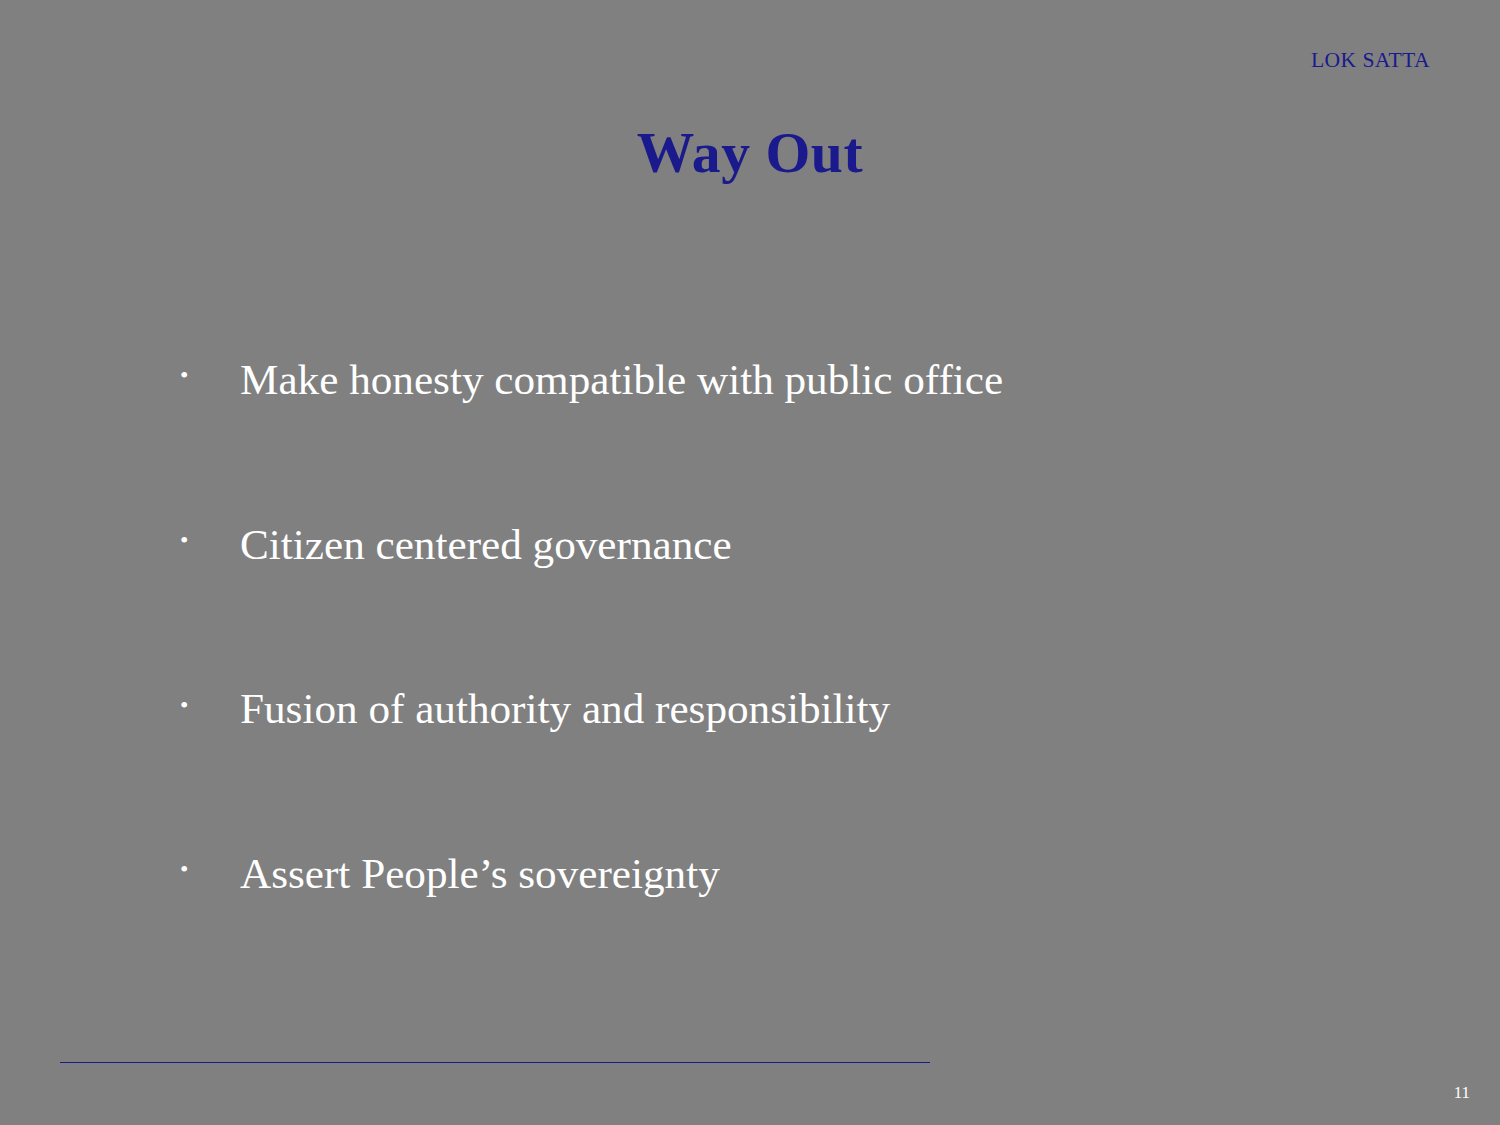LOK SATTA
Way Out
Make honesty compatible with public office
Citizen centered governance
Fusion of authority and responsibility
Assert People’s sovereignty
11